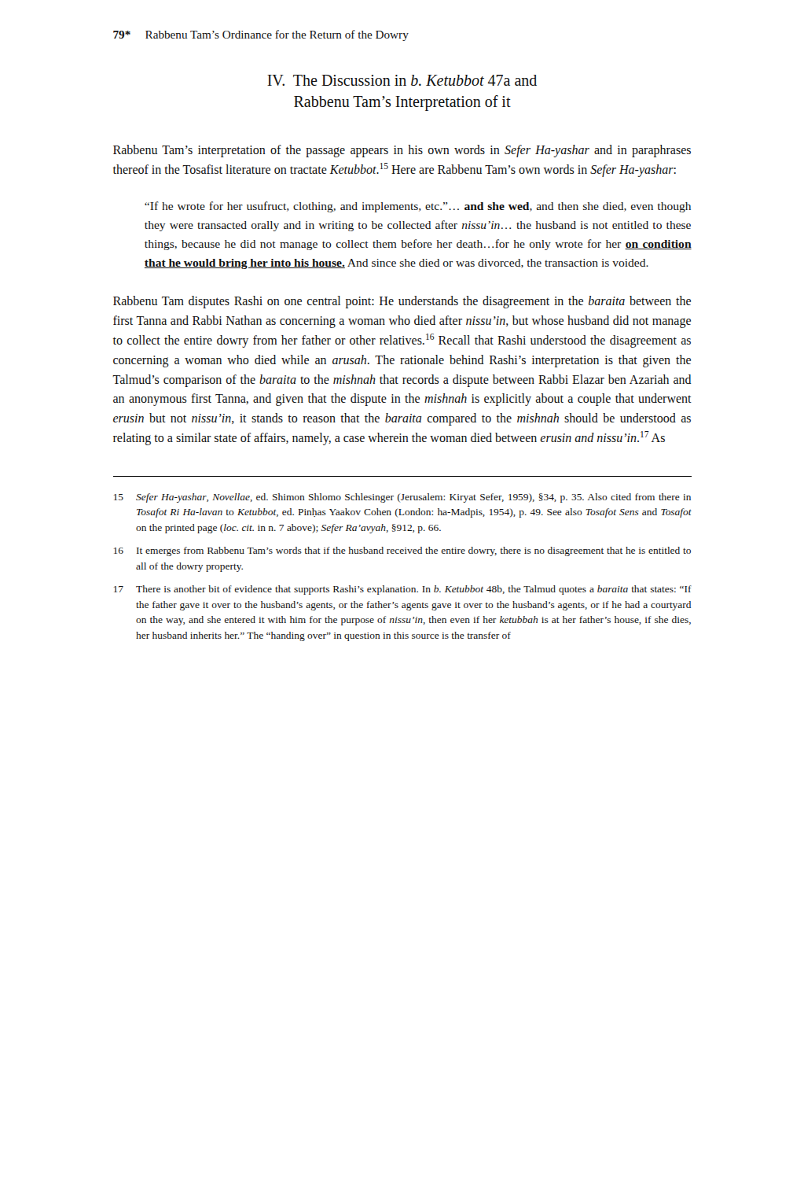79*Rabbenu Tam’s Ordinance for the Return of the Dowry
IV. The Discussion in b. Ketubbot 47a and
Rabbenu Tam’s Interpretation of it
Rabbenu Tam’s interpretation of the passage appears in his own words in Sefer Ha-yashar and in paraphrases thereof in the Tosafist literature on tractate Ketubbot.15 Here are Rabbenu Tam’s own words in Sefer Ha-yashar:
“If he wrote for her usufruct, clothing, and implements, etc.”… and she wed, and then she died, even though they were transacted orally and in writing to be collected after nissu’in… the husband is not entitled to these things, because he did not manage to collect them before her death…for he only wrote for her on condition that he would bring her into his house. And since she died or was divorced, the transaction is voided.
Rabbenu Tam disputes Rashi on one central point: He understands the disagreement in the baraita between the first Tanna and Rabbi Nathan as concerning a woman who died after nissu’in, but whose husband did not manage to collect the entire dowry from her father or other relatives.16 Recall that Rashi understood the disagreement as concerning a woman who died while an arusah. The rationale behind Rashi’s interpretation is that given the Talmud’s comparison of the baraita to the mishnah that records a dispute between Rabbi Elazar ben Azariah and an anonymous first Tanna, and given that the dispute in the mishnah is explicitly about a couple that underwent erusin but not nissu’in, it stands to reason that the baraita compared to the mishnah should be understood as relating to a similar state of affairs, namely, a case wherein the woman died between erusin and nissu’in.17 As
15 Sefer Ha-yashar, Novellae, ed. Shimon Shlomo Schlesinger (Jerusalem: Kiryat Sefer, 1959), §34, p. 35. Also cited from there in Tosafot Ri Ha-lavan to Ketubbot, ed. Pinḥas Yaakov Cohen (London: ha-Madpis, 1954), p. 49. See also Tosafot Sens and Tosafot on the printed page (loc. cit. in n. 7 above); Sefer Ra’avyah, §912, p. 66.
16 It emerges from Rabbenu Tam’s words that if the husband received the entire dowry, there is no disagreement that he is entitled to all of the dowry property.
17 There is another bit of evidence that supports Rashi’s explanation. In b. Ketubbot 48b, the Talmud quotes a baraita that states: “If the father gave it over to the husband’s agents, or the father’s agents gave it over to the husband’s agents, or if he had a courtyard on the way, and she entered it with him for the purpose of nissu’in, then even if her ketubbah is at her father’s house, if she dies, her husband inherits her.” The “handing over” in question in this source is the transfer of